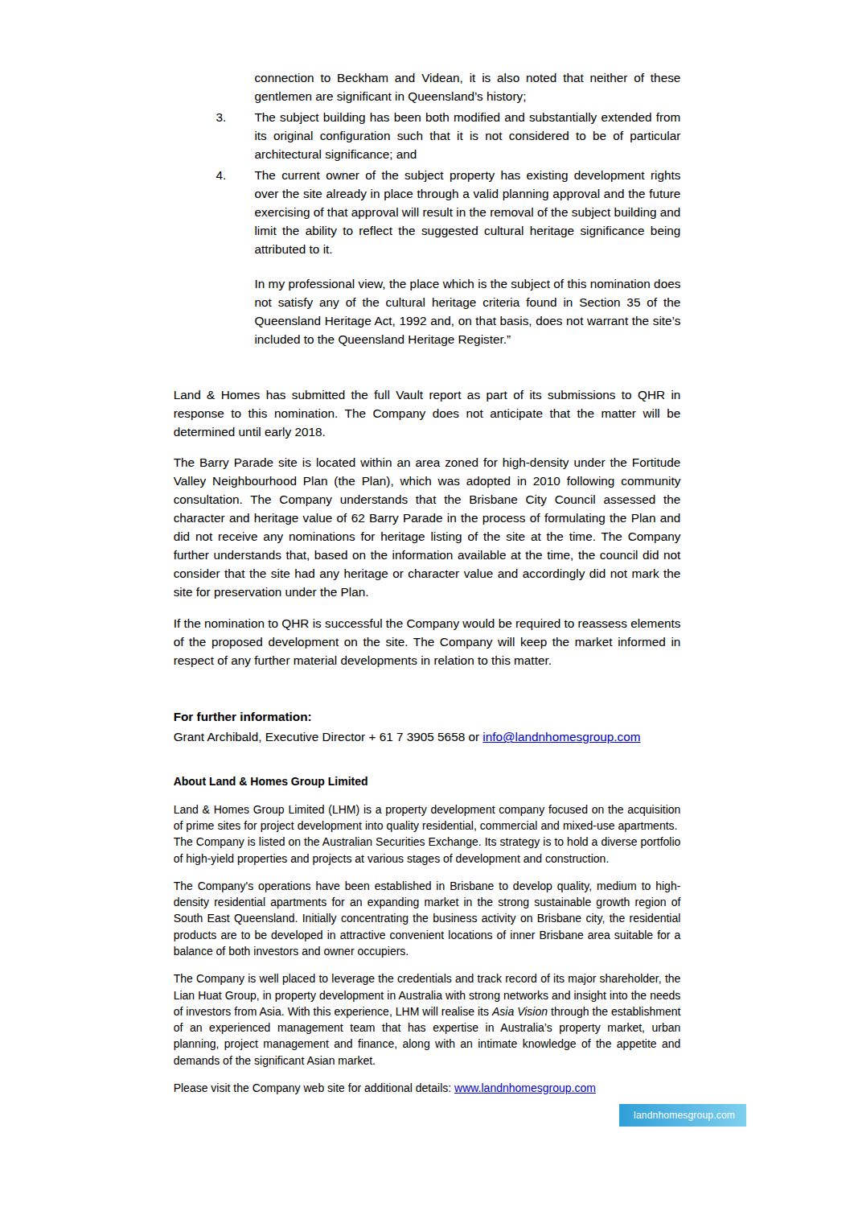connection to Beckham and Videan, it is also noted that neither of these gentlemen are significant in Queensland’s history;
3. The subject building has been both modified and substantially extended from its original configuration such that it is not considered to be of particular architectural significance; and
4. The current owner of the subject property has existing development rights over the site already in place through a valid planning approval and the future exercising of that approval will result in the removal of the subject building and limit the ability to reflect the suggested cultural heritage significance being attributed to it.
In my professional view, the place which is the subject of this nomination does not satisfy any of the cultural heritage criteria found in Section 35 of the Queensland Heritage Act, 1992 and, on that basis, does not warrant the site’s included to the Queensland Heritage Register.”
Land & Homes has submitted the full Vault report as part of its submissions to QHR in response to this nomination. The Company does not anticipate that the matter will be determined until early 2018.
The Barry Parade site is located within an area zoned for high-density under the Fortitude Valley Neighbourhood Plan (the Plan), which was adopted in 2010 following community consultation. The Company understands that the Brisbane City Council assessed the character and heritage value of 62 Barry Parade in the process of formulating the Plan and did not receive any nominations for heritage listing of the site at the time. The Company further understands that, based on the information available at the time, the council did not consider that the site had any heritage or character value and accordingly did not mark the site for preservation under the Plan.
If the nomination to QHR is successful the Company would be required to reassess elements of the proposed development on the site. The Company will keep the market informed in respect of any further material developments in relation to this matter.
For further information:
Grant Archibald, Executive Director + 61 7 3905 5658 or info@landnhomesgroup.com
About Land & Homes Group Limited
Land & Homes Group Limited (LHM) is a property development company focused on the acquisition of prime sites for project development into quality residential, commercial and mixed-use apartments. The Company is listed on the Australian Securities Exchange. Its strategy is to hold a diverse portfolio of high-yield properties and projects at various stages of development and construction.
The Company's operations have been established in Brisbane to develop quality, medium to high-density residential apartments for an expanding market in the strong sustainable growth region of South East Queensland. Initially concentrating the business activity on Brisbane city, the residential products are to be developed in attractive convenient locations of inner Brisbane area suitable for a balance of both investors and owner occupiers.
The Company is well placed to leverage the credentials and track record of its major shareholder, the Lian Huat Group, in property development in Australia with strong networks and insight into the needs of investors from Asia. With this experience, LHM will realise its Asia Vision through the establishment of an experienced management team that has expertise in Australia’s property market, urban planning, project management and finance, along with an intimate knowledge of the appetite and demands of the significant Asian market.
Please visit the Company web site for additional details: www.landnhomesgroup.com
landnhomesgroup.com